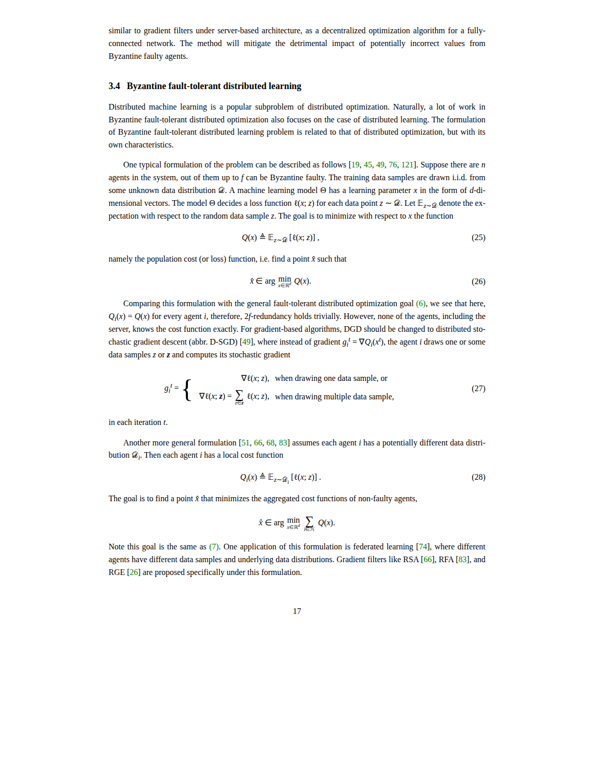similar to gradient filters under server-based architecture, as a decentralized optimization algorithm for a fully-connected network. The method will mitigate the detrimental impact of potentially incorrect values from Byzantine faulty agents.
3.4 Byzantine fault-tolerant distributed learning
Distributed machine learning is a popular subproblem of distributed optimization. Naturally, a lot of work in Byzantine fault-tolerant distributed optimization also focuses on the case of distributed learning. The formulation of Byzantine fault-tolerant distributed learning problem is related to that of distributed optimization, but with its own characteristics.
One typical formulation of the problem can be described as follows [19, 45, 49, 76, 121]. Suppose there are n agents in the system, out of them up to f can be Byzantine faulty. The training data samples are drawn i.i.d. from some unknown data distribution 𝒟. A machine learning model Θ has a learning parameter x in the form of d-dimensional vectors. The model Θ decides a loss function ℓ(x; z) for each data point z ∼ 𝒟. Let 𝔼z∼𝒟 denote the expectation with respect to the random data sample z. The goal is to minimize with respect to x the function
Q(x) ≜ 𝔼z∼𝒟 [ℓ(x; z)] ,
(25)
namely the population cost (or loss) function, i.e. find a point x̂ such that
x̂ ∈ arg minx∈ℝd Q(x).
(26)
Comparing this formulation with the general fault-tolerant distributed optimization goal (6), we see that here, Qi(x) = Q(x) for every agent i, therefore, 2f-redundancy holds trivially. However, none of the agents, including the server, knows the cost function exactly. For gradient-based algorithms, DGD should be changed to distributed stochastic gradient descent (abbr. D-SGD) [49], where instead of gradient git = ∇Qi(xt), the agent i draws one or some data samples z or z and computes its stochastic gradient
git = {
| ∇ℓ( x ; z ), | when drawing one data sample, or |
| ∇ℓ( x ; z ) = ∑ z ∈ z ℓ( x ; z ), | when drawing multiple data sample, |
(27)
in each iteration t.
Another more general formulation [51, 66, 68, 83] assumes each agent i has a potentially different data distribution 𝒟i. Then each agent i has a local cost function
Qi(x) ≜ 𝔼z∼𝒟i [ℓ(x; z)] .
(28)
The goal is to find a point x̂ that minimizes the aggregated cost functions of non-faulty agents,
x̂ ∈ arg minx∈ℝd ∑i∈ℋ Q(x).
Note this goal is the same as (7). One application of this formulation is federated learning [74], where different agents have different data samples and underlying data distributions. Gradient filters like RSA [66], RFA [83], and RGE [26] are proposed specifically under this formulation.
17